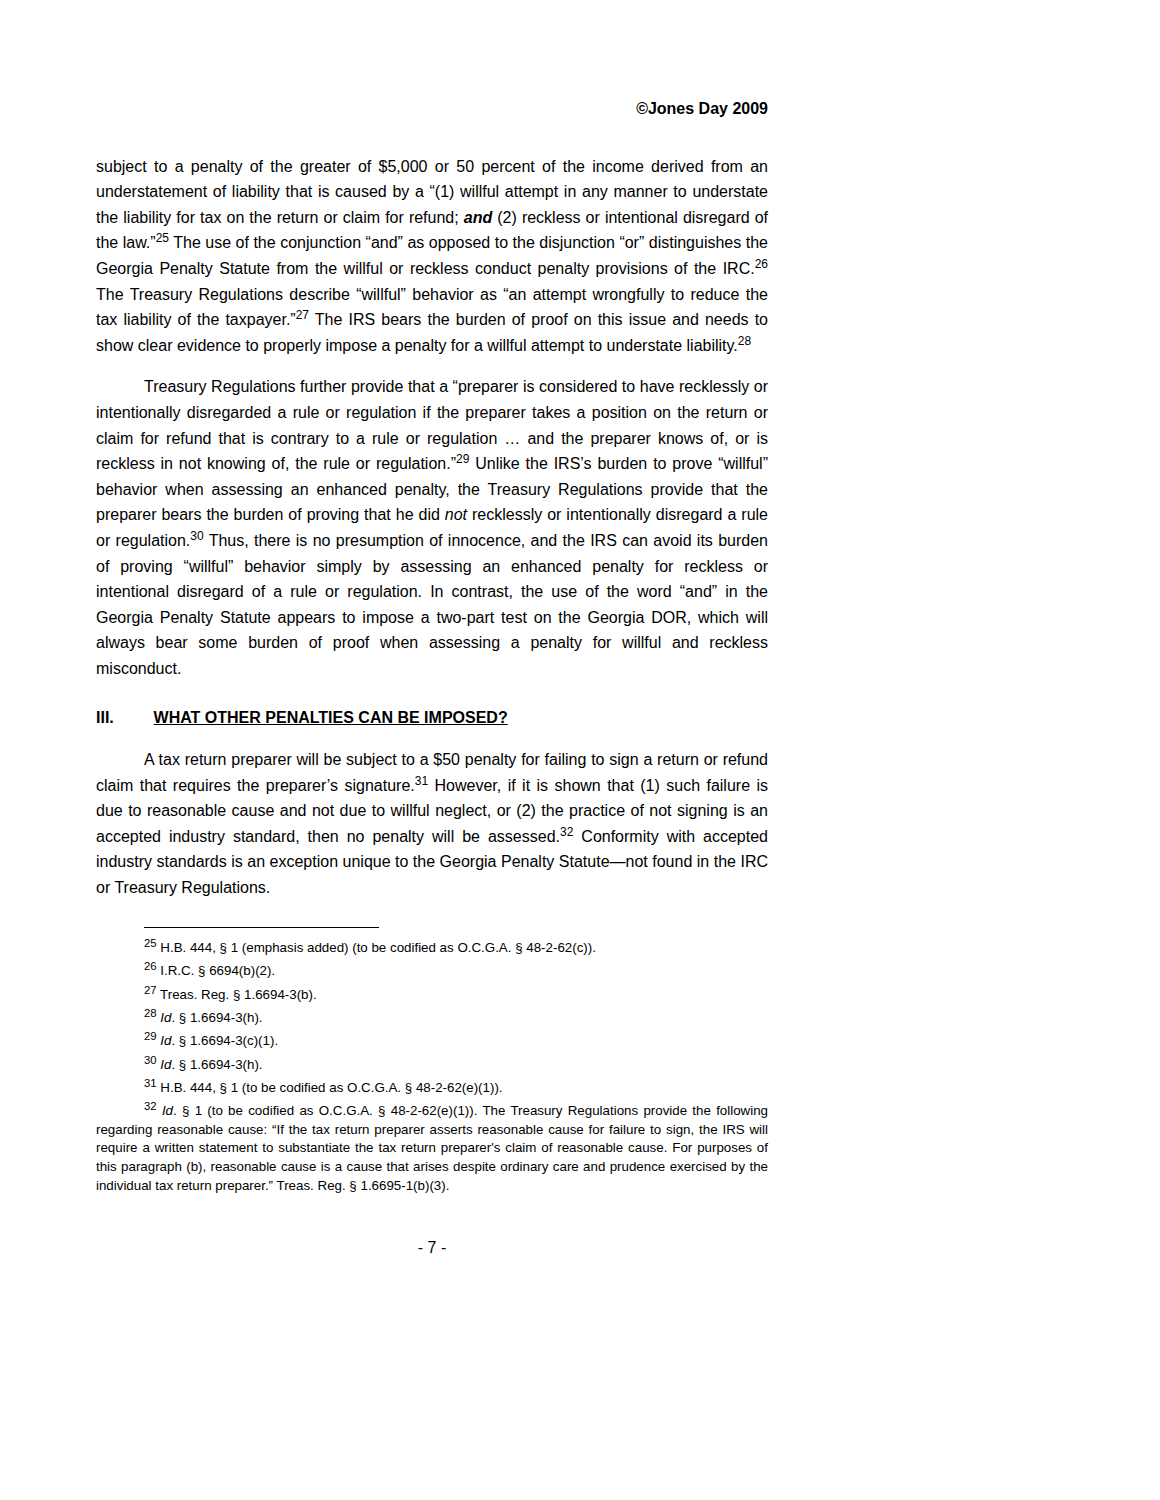©Jones Day 2009
subject to a penalty of the greater of $5,000 or 50 percent of the income derived from an understatement of liability that is caused by a “(1) willful attempt in any manner to understate the liability for tax on the return or claim for refund; and (2) reckless or intentional disregard of the law.”25 The use of the conjunction “and” as opposed to the disjunction “or” distinguishes the Georgia Penalty Statute from the willful or reckless conduct penalty provisions of the IRC.26 The Treasury Regulations describe “willful” behavior as “an attempt wrongfully to reduce the tax liability of the taxpayer.”27 The IRS bears the burden of proof on this issue and needs to show clear evidence to properly impose a penalty for a willful attempt to understate liability.28
Treasury Regulations further provide that a “preparer is considered to have recklessly or intentionally disregarded a rule or regulation if the preparer takes a position on the return or claim for refund that is contrary to a rule or regulation … and the preparer knows of, or is reckless in not knowing of, the rule or regulation.”29 Unlike the IRS’s burden to prove “willful” behavior when assessing an enhanced penalty, the Treasury Regulations provide that the preparer bears the burden of proving that he did not recklessly or intentionally disregard a rule or regulation.30 Thus, there is no presumption of innocence, and the IRS can avoid its burden of proving “willful” behavior simply by assessing an enhanced penalty for reckless or intentional disregard of a rule or regulation. In contrast, the use of the word “and” in the Georgia Penalty Statute appears to impose a two-part test on the Georgia DOR, which will always bear some burden of proof when assessing a penalty for willful and reckless misconduct.
III. WHAT OTHER PENALTIES CAN BE IMPOSED?
A tax return preparer will be subject to a $50 penalty for failing to sign a return or refund claim that requires the preparer’s signature.31 However, if it is shown that (1) such failure is due to reasonable cause and not due to willful neglect, or (2) the practice of not signing is an accepted industry standard, then no penalty will be assessed.32 Conformity with accepted industry standards is an exception unique to the Georgia Penalty Statute—not found in the IRC or Treasury Regulations.
25 H.B. 444, § 1 (emphasis added) (to be codified as O.C.G.A. § 48-2-62(c)).
26 I.R.C. § 6694(b)(2).
27 Treas. Reg. § 1.6694-3(b).
28 Id. § 1.6694-3(h).
29 Id. § 1.6694-3(c)(1).
30 Id. § 1.6694-3(h).
31 H.B. 444, § 1 (to be codified as O.C.G.A. § 48-2-62(e)(1)).
32 Id. § 1 (to be codified as O.C.G.A. § 48-2-62(e)(1)). The Treasury Regulations provide the following regarding reasonable cause: “If the tax return preparer asserts reasonable cause for failure to sign, the IRS will require a written statement to substantiate the tax return preparer's claim of reasonable cause. For purposes of this paragraph (b), reasonable cause is a cause that arises despite ordinary care and prudence exercised by the individual tax return preparer.” Treas. Reg. § 1.6695-1(b)(3).
- 7 -